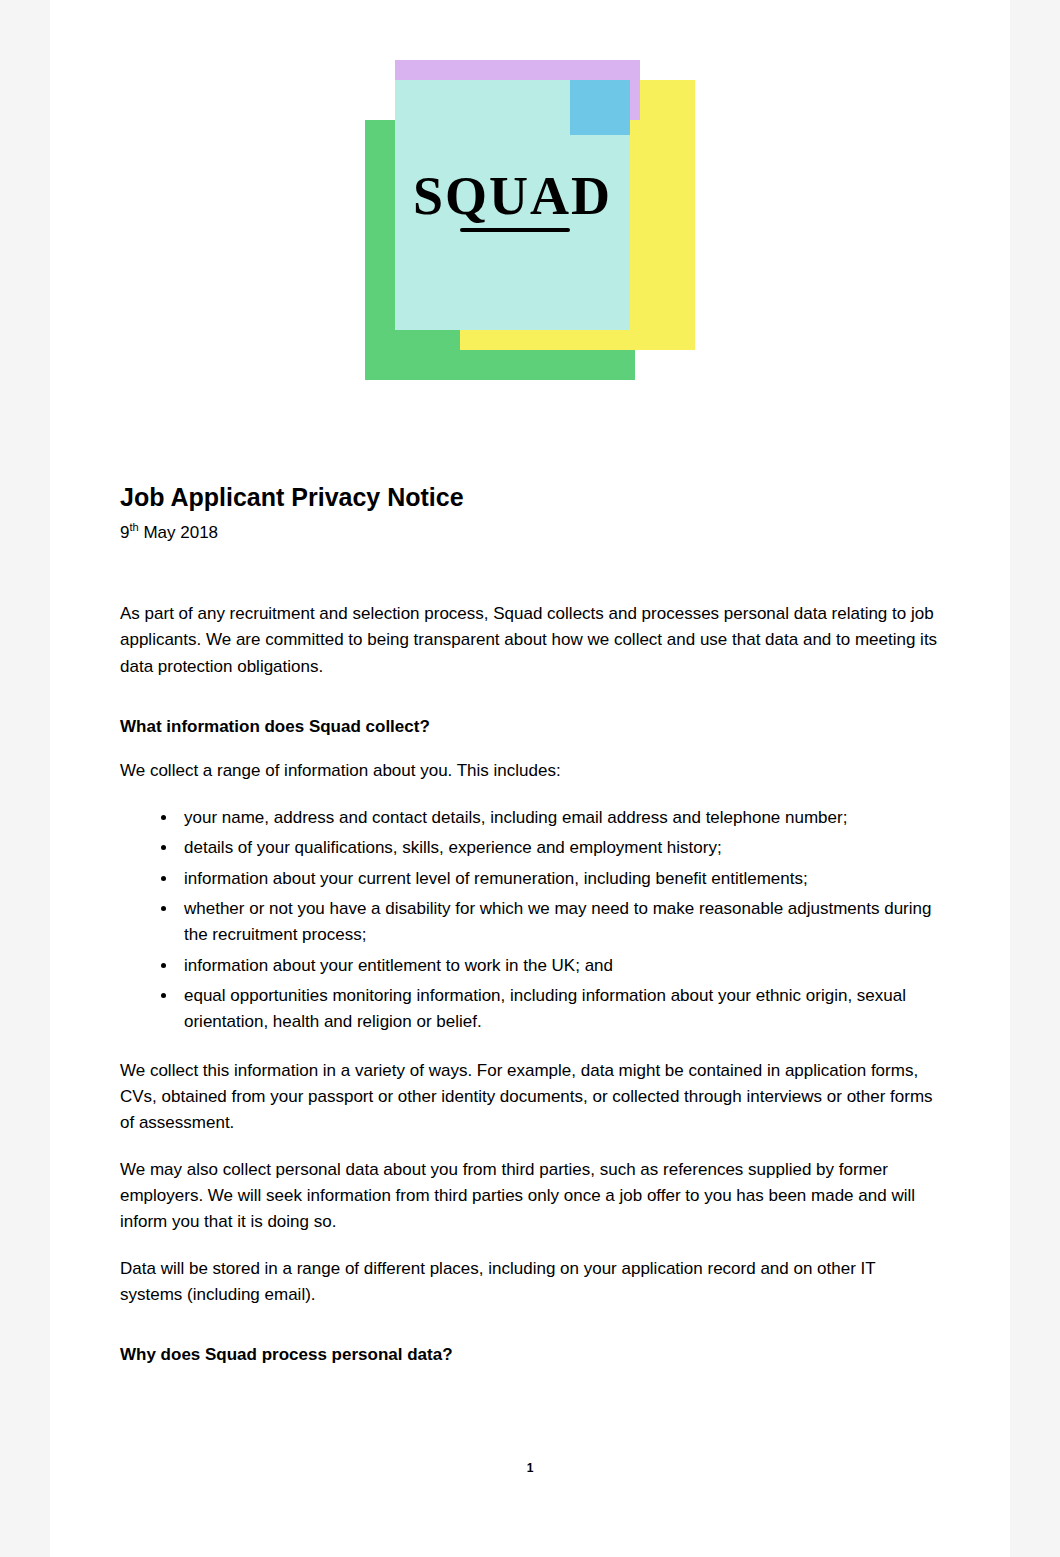SQUAD
Job Applicant Privacy Notice
9th May 2018
As part of any recruitment and selection process, Squad collects and processes personal data relating to job applicants. We are committed to being transparent about how we collect and use that data and to meeting its data protection obligations.
What information does Squad collect?
We collect a range of information about you. This includes:
your name, address and contact details, including email address and telephone number;
details of your qualifications, skills, experience and employment history;
information about your current level of remuneration, including benefit entitlements;
whether or not you have a disability for which we may need to make reasonable adjustments during the recruitment process;
information about your entitlement to work in the UK; and
equal opportunities monitoring information, including information about your ethnic origin, sexual orientation, health and religion or belief.
We collect this information in a variety of ways. For example, data might be contained in application forms, CVs, obtained from your passport or other identity documents, or collected through interviews or other forms of assessment.
We may also collect personal data about you from third parties, such as references supplied by former employers. We will seek information from third parties only once a job offer to you has been made and will inform you that it is doing so.
Data will be stored in a range of different places, including on your application record and on other IT systems (including email).
Why does Squad process personal data?
1